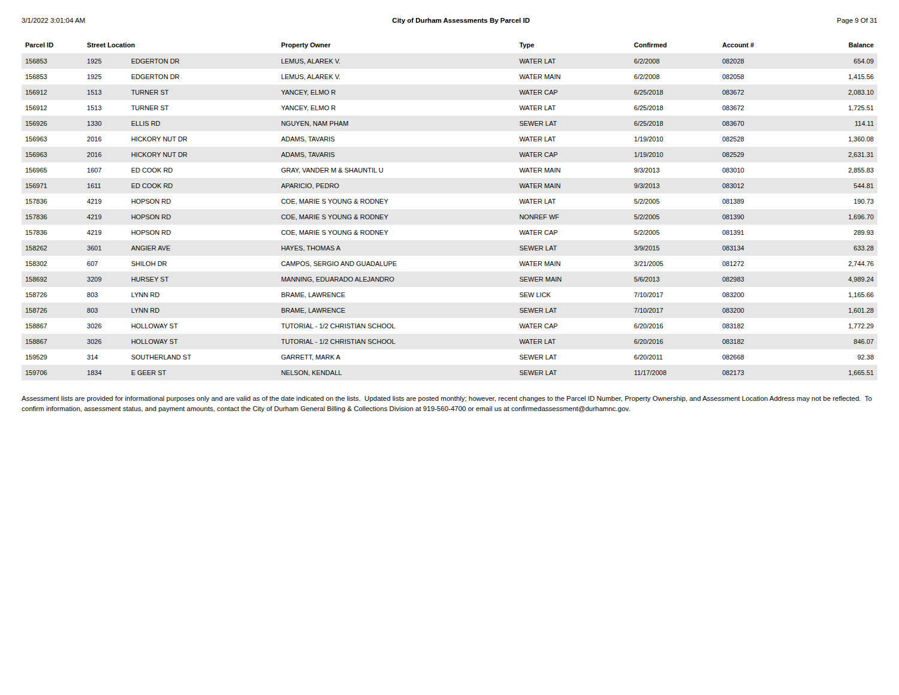3/1/2022 3:01:04 AM
City of Durham Assessments By Parcel ID
Page 9 Of 31
| Parcel ID | Street Location | Property Owner | Type | Confirmed | Account # | Balance |
| --- | --- | --- | --- | --- | --- | --- |
| 156853 | 1925 | EDGERTON DR | LEMUS, ALAREK V. | WATER LAT | 6/2/2008 | 082028 | 654.09 |
| 156853 | 1925 | EDGERTON DR | LEMUS, ALAREK V. | WATER MAIN | 6/2/2008 | 082058 | 1,415.56 |
| 156912 | 1513 | TURNER ST | YANCEY, ELMO R | WATER CAP | 6/25/2018 | 083672 | 2,083.10 |
| 156912 | 1513 | TURNER ST | YANCEY, ELMO R | WATER LAT | 6/25/2018 | 083672 | 1,725.51 |
| 156926 | 1330 | ELLIS RD | NGUYEN, NAM PHAM | SEWER LAT | 6/25/2018 | 083670 | 114.11 |
| 156963 | 2016 | HICKORY NUT DR | ADAMS, TAVARIS | WATER LAT | 1/19/2010 | 082528 | 1,360.08 |
| 156963 | 2016 | HICKORY NUT DR | ADAMS, TAVARIS | WATER CAP | 1/19/2010 | 082529 | 2,631.31 |
| 156965 | 1607 | ED COOK RD | GRAY, VANDER M & SHAUNTIL U | WATER MAIN | 9/3/2013 | 083010 | 2,855.83 |
| 156971 | 1611 | ED COOK RD | APARICIO, PEDRO | WATER MAIN | 9/3/2013 | 083012 | 544.81 |
| 157836 | 4219 | HOPSON RD | COE, MARIE S YOUNG & RODNEY | WATER LAT | 5/2/2005 | 081389 | 190.73 |
| 157836 | 4219 | HOPSON RD | COE, MARIE S YOUNG & RODNEY | NONREF WF | 5/2/2005 | 081390 | 1,696.70 |
| 157836 | 4219 | HOPSON RD | COE, MARIE S YOUNG & RODNEY | WATER CAP | 5/2/2005 | 081391 | 289.93 |
| 158262 | 3601 | ANGIER AVE | HAYES, THOMAS A | SEWER LAT | 3/9/2015 | 083134 | 633.28 |
| 158302 | 607 | SHILOH DR | CAMPOS, SERGIO AND GUADALUPE | WATER MAIN | 3/21/2005 | 081272 | 2,744.76 |
| 158692 | 3209 | HURSEY ST | MANNING, EDUARADO ALEJANDRO | SEWER MAIN | 5/6/2013 | 082983 | 4,989.24 |
| 158726 | 803 | LYNN RD | BRAME, LAWRENCE | SEW LICK | 7/10/2017 | 083200 | 1,165.66 |
| 158726 | 803 | LYNN RD | BRAME, LAWRENCE | SEWER LAT | 7/10/2017 | 083200 | 1,601.28 |
| 158867 | 3026 | HOLLOWAY ST | TUTORIAL - 1/2 CHRISTIAN SCHOOL | WATER CAP | 6/20/2016 | 083182 | 1,772.29 |
| 158867 | 3026 | HOLLOWAY ST | TUTORIAL - 1/2 CHRISTIAN SCHOOL | WATER LAT | 6/20/2016 | 083182 | 846.07 |
| 159529 | 314 | SOUTHERLAND ST | GARRETT, MARK A | SEWER LAT | 6/20/2011 | 082668 | 92.38 |
| 159706 | 1834 | E GEER ST | NELSON, KENDALL | SEWER LAT | 11/17/2008 | 082173 | 1,665.51 |
Assessment lists are provided for informational purposes only and are valid as of the date indicated on the lists. Updated lists are posted monthly; however, recent changes to the Parcel ID Number, Property Ownership, and Assessment Location Address may not be reflected. To confirm information, assessment status, and payment amounts, contact the City of Durham General Billing & Collections Division at 919-560-4700 or email us at confirmedassessment@durhamnc.gov.